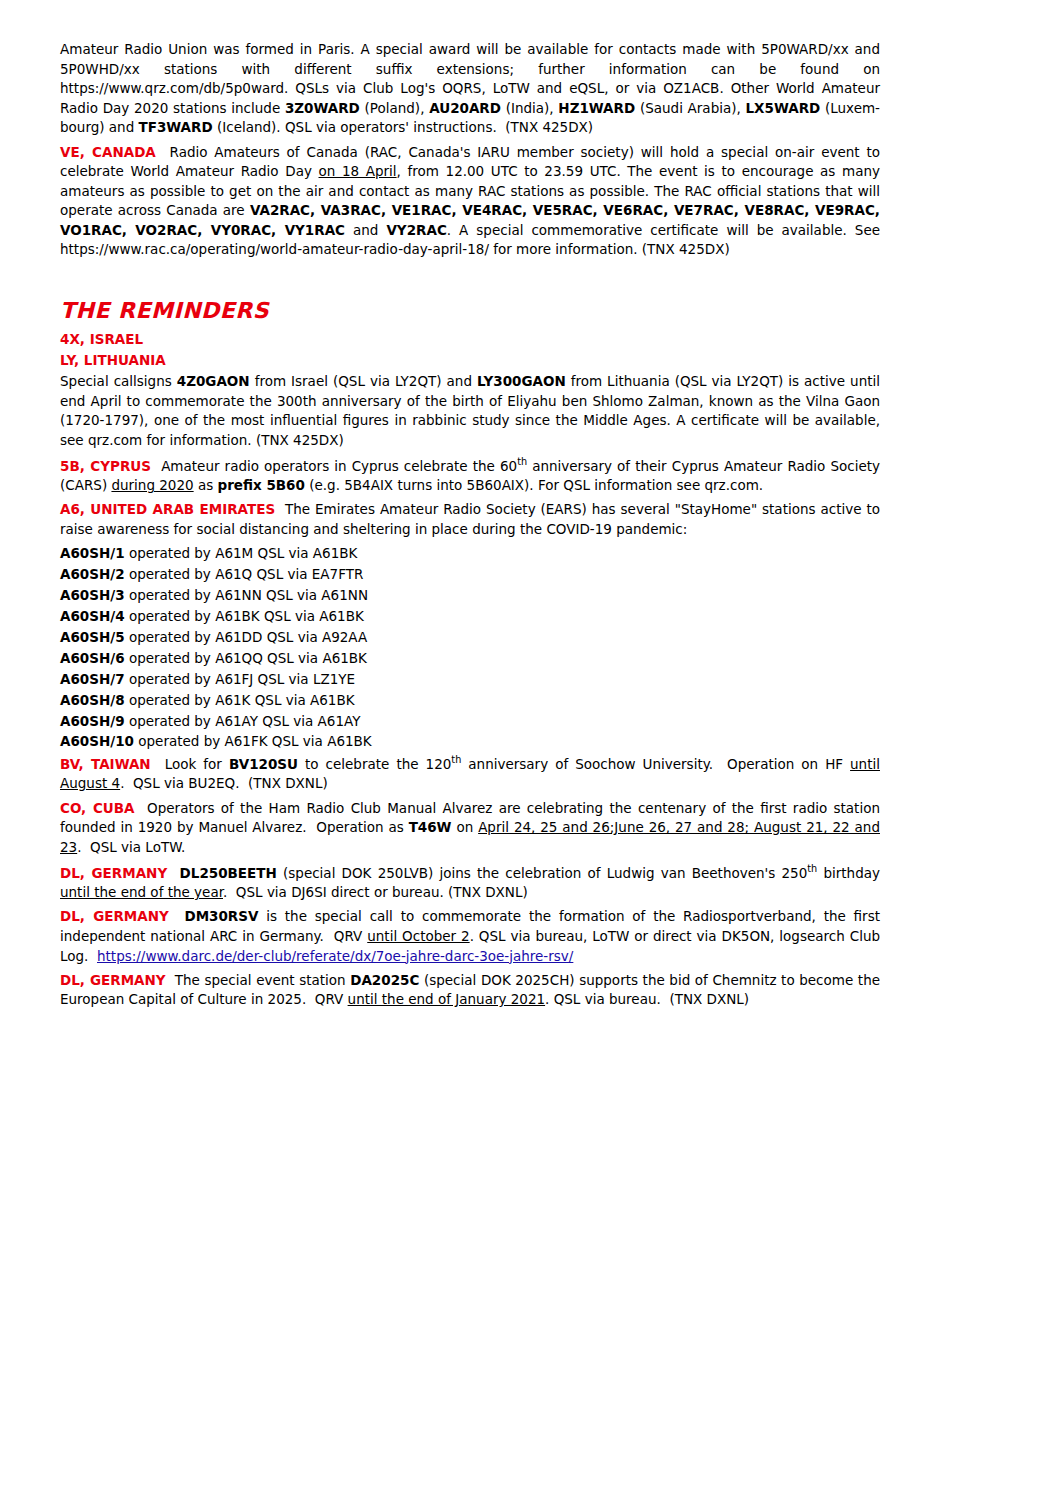Amateur Radio Union was formed in Paris. A special award will be available for contacts made with 5P0WARD/xx and 5P0WHD/xx stations with different suffix extensions; further information can be found on https://www.qrz.com/db/5p0ward. QSLs via Club Log's OQRS, LoTW and eQSL, or via OZ1ACB. Other World Amateur Radio Day 2020 stations include 3Z0WARD (Poland), AU20ARD (India), HZ1WARD (Saudi Arabia), LX5WARD (Luxem- bourg) and TF3WARD (Iceland). QSL via operators' instructions. (TNX 425DX)
VE, CANADA Radio Amateurs of Canada (RAC, Canada's IARU member society) will hold a special on-air event to celebrate World Amateur Radio Day on 18 April, from 12.00 UTC to 23.59 UTC. The event is to encourage as many amateurs as possible to get on the air and contact as many RAC stations as possible. The RAC official stations that will operate across Canada are VA2RAC, VA3RAC, VE1RAC, VE4RAC, VE5RAC, VE6RAC, VE7RAC, VE8RAC, VE9RAC, VO1RAC, VO2RAC, VY0RAC, VY1RAC and VY2RAC. A special commemorative certificate will be available. See https://www.rac.ca/operating/world-amateur-radio-day-april-18/ for more information. (TNX 425DX)
THE REMINDERS
4X, ISRAEL
LY, LITHUANIA
Special callsigns 4Z0GAON from Israel (QSL via LY2QT) and LY300GAON from Lithuania (QSL via LY2QT) is active until end April to commemorate the 300th anniversary of the birth of Eliyahu ben Shlomo Zalman, known as the Vilna Gaon (1720-1797), one of the most influential figures in rabbinic study since the Middle Ages. A certificate will be available, see qrz.com for information. (TNX 425DX)
5B, CYPRUS Amateur radio operators in Cyprus celebrate the 60th anniversary of their Cyprus Amateur Radio Society (CARS) during 2020 as prefix 5B60 (e.g. 5B4AIX turns into 5B60AIX). For QSL information see qrz.com.
A6, UNITED ARAB EMIRATES The Emirates Amateur Radio Society (EARS) has several "StayHome" stations active to raise awareness for social distancing and sheltering in place during the COVID-19 pandemic:
A60SH/1 operated by A61M QSL via A61BK
A60SH/2 operated by A61Q QSL via EA7FTR
A60SH/3 operated by A61NN QSL via A61NN
A60SH/4 operated by A61BK QSL via A61BK
A60SH/5 operated by A61DD QSL via A92AA
A60SH/6 operated by A61QQ QSL via A61BK
A60SH/7 operated by A61FJ QSL via LZ1YE
A60SH/8 operated by A61K QSL via A61BK
A60SH/9 operated by A61AY QSL via A61AY
A60SH/10 operated by A61FK QSL via A61BK
BV, TAIWAN Look for BV120SU to celebrate the 120th anniversary of Soochow University. Operation on HF until August 4. QSL via BU2EQ. (TNX DXNL)
CO, CUBA Operators of the Ham Radio Club Manual Alvarez are celebrating the centenary of the first radio station founded in 1920 by Manuel Alvarez. Operation as T46W on April 24, 25 and 26;June 26, 27 and 28; August 21, 22 and 23. QSL via LoTW.
DL, GERMANY DL250BEETH (special DOK 250LVB) joins the celebration of Ludwig van Beethoven's 250th birthday until the end of the year. QSL via DJ6SI direct or bureau. (TNX DXNL)
DL, GERMANY DM30RSV is the special call to commemorate the formation of the Radiosportverband, the first independent national ARC in Germany. QRV until October 2. QSL via bureau, LoTW or direct via DK5ON, logsearch Club Log. https://www.darc.de/der-club/referate/dx/7oe-jahre-darc-3oe-jahre-rsv/
DL, GERMANY The special event station DA2025C (special DOK 2025CH) supports the bid of Chemnitz to become the European Capital of Culture in 2025. QRV until the end of January 2021. QSL via bureau. (TNX DXNL)